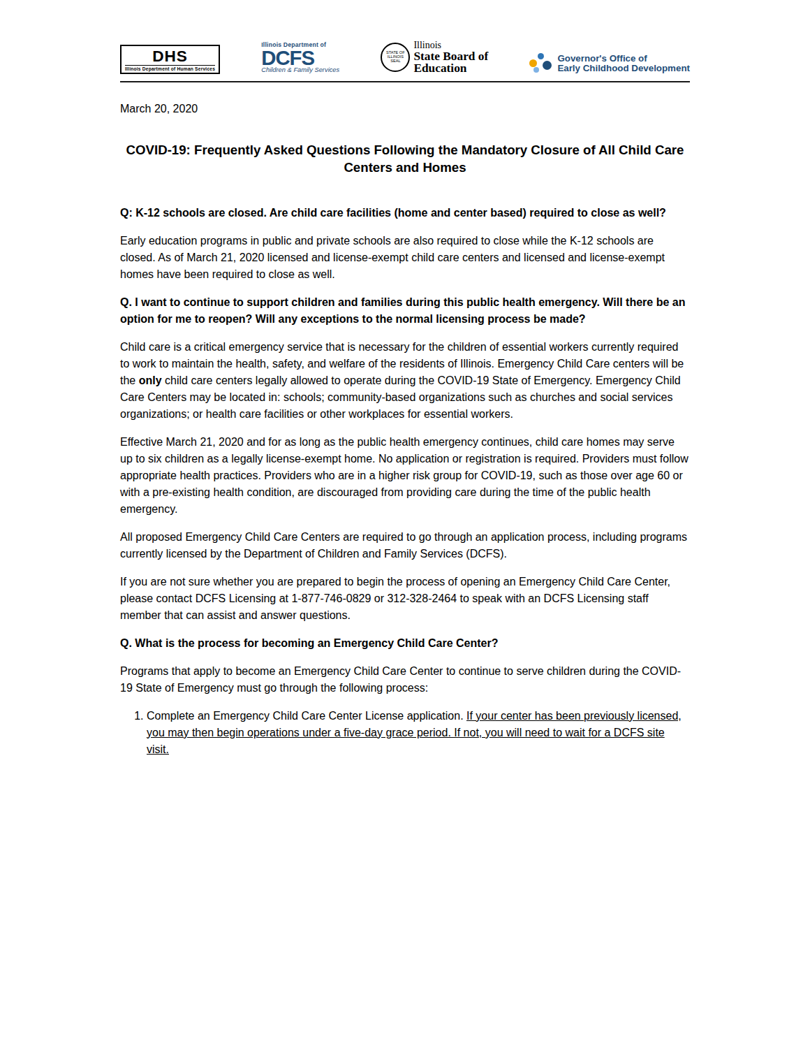DHS
Illinois Department of Human Services
Illinois Department of
DCFS
Children & Family Services
STATE OF ILLINOIS
SEAL
Illinois
State Board of
Education
Governor's Office of
Early Childhood Development
March 20, 2020
COVID-19: Frequently Asked Questions Following the Mandatory Closure of All Child Care Centers and Homes
Q: K-12 schools are closed. Are child care facilities (home and center based) required to close as well?
Early education programs in public and private schools are also required to close while the K-12 schools are closed. As of March 21, 2020 licensed and license-exempt child care centers and licensed and license-exempt homes have been required to close as well.
Q. I want to continue to support children and families during this public health emergency. Will there be an option for me to reopen? Will any exceptions to the normal licensing process be made?
Child care is a critical emergency service that is necessary for the children of essential workers currently required to work to maintain the health, safety, and welfare of the residents of Illinois. Emergency Child Care centers will be the only child care centers legally allowed to operate during the COVID-19 State of Emergency. Emergency Child Care Centers may be located in: schools; community-based organizations such as churches and social services organizations; or health care facilities or other workplaces for essential workers.
Effective March 21, 2020 and for as long as the public health emergency continues, child care homes may serve up to six children as a legally license-exempt home. No application or registration is required. Providers must follow appropriate health practices. Providers who are in a higher risk group for COVID-19, such as those over age 60 or with a pre-existing health condition, are discouraged from providing care during the time of the public health emergency.
All proposed Emergency Child Care Centers are required to go through an application process, including programs currently licensed by the Department of Children and Family Services (DCFS).
If you are not sure whether you are prepared to begin the process of opening an Emergency Child Care Center, please contact DCFS Licensing at 1-877-746-0829 or 312-328-2464 to speak with an DCFS Licensing staff member that can assist and answer questions.
Q. What is the process for becoming an Emergency Child Care Center?
Programs that apply to become an Emergency Child Care Center to continue to serve children during the COVID-19 State of Emergency must go through the following process:
Complete an Emergency Child Care Center License application. If your center has been previously licensed, you may then begin operations under a five-day grace period. If not, you will need to wait for a DCFS site visit.